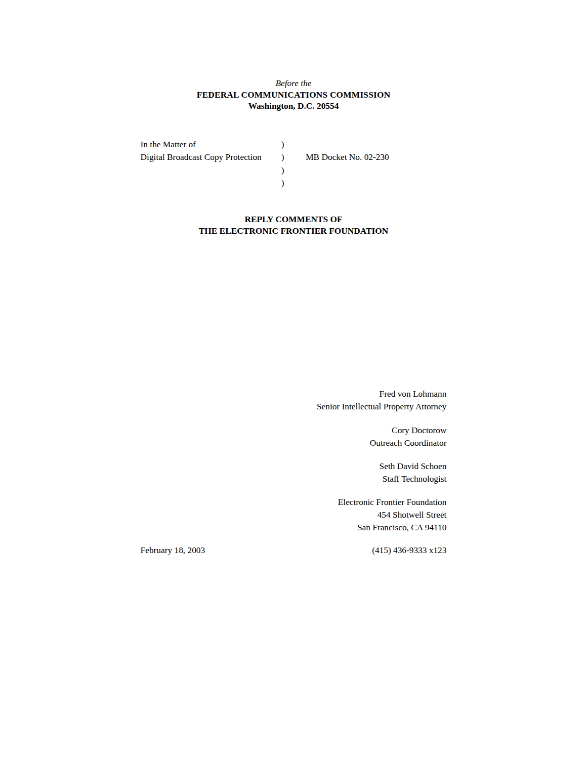Before the FEDERAL COMMUNICATIONS COMMISSION Washington, D.C. 20554
| In the Matter of | ) | |
| Digital Broadcast Copy Protection | ) | MB Docket No. 02-230 |
| | ) | |
| | ) | |
REPLY COMMENTS OF
THE ELECTRONIC FRONTIER FOUNDATION
Fred von Lohmann
Senior Intellectual Property Attorney
Cory Doctorow
Outreach Coordinator
Seth David Schoen
Staff Technologist
Electronic Frontier Foundation
454 Shotwell Street
San Francisco, CA 94110
February 18, 2003
(415) 436-9333 x123